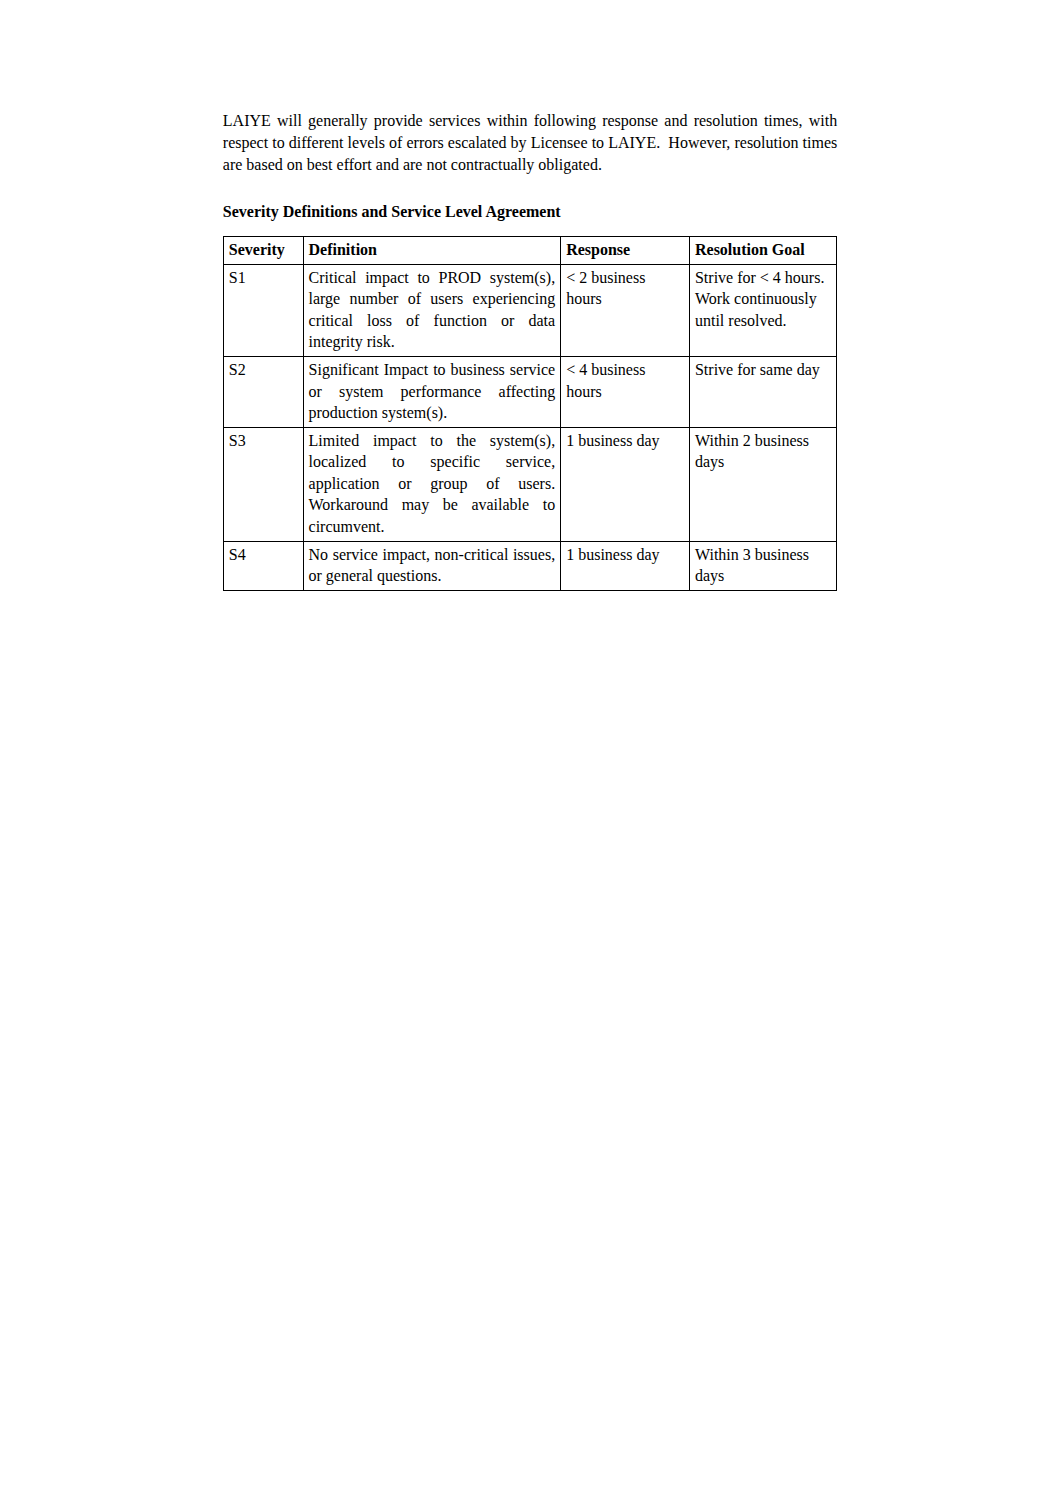LAIYE will generally provide services within following response and resolution times, with respect to different levels of errors escalated by Licensee to LAIYE. However, resolution times are based on best effort and are not contractually obligated.
Severity Definitions and Service Level Agreement
| Severity | Definition | Response | Resolution Goal |
| --- | --- | --- | --- |
| S1 | Critical impact to PROD system(s), large number of users experiencing critical loss of function or data integrity risk. | < 2 business hours | Strive for < 4 hours. Work continuously until resolved. |
| S2 | Significant Impact to business service or system performance affecting production system(s). | < 4 business hours | Strive for same day |
| S3 | Limited impact to the system(s), localized to specific service, application or group of users. Workaround may be available to circumvent. | 1 business day | Within 2 business days |
| S4 | No service impact, non-critical issues, or general questions. | 1 business day | Within 3 business days |